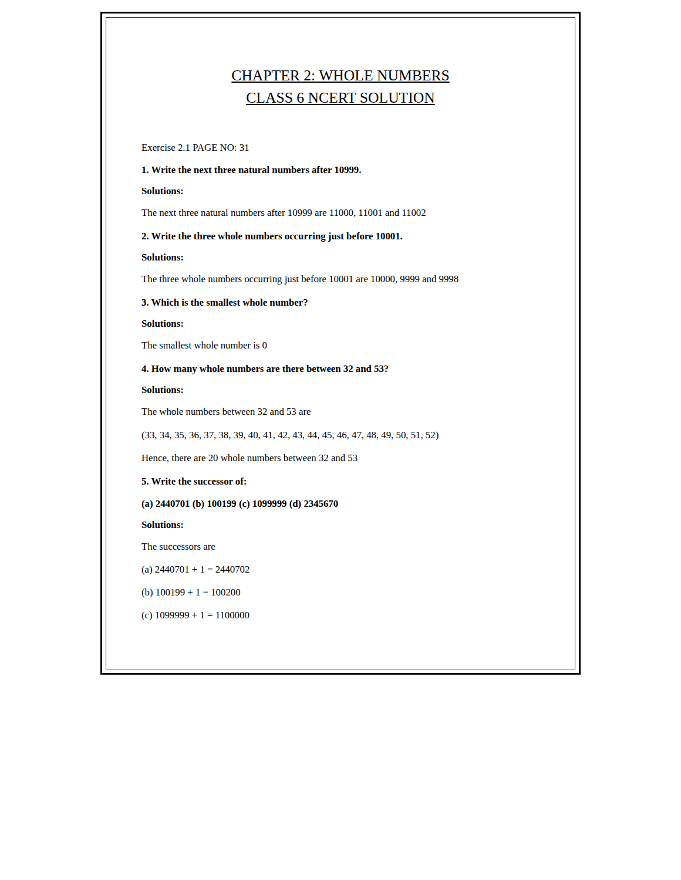CHAPTER 2: WHOLE NUMBERSCLASS 6 NCERT SOLUTION
Exercise 2.1 PAGE NO: 31
1. Write the next three natural numbers after 10999.
Solutions:
The next three natural numbers after 10999 are 11000, 11001 and 11002
2. Write the three whole numbers occurring just before 10001.
Solutions:
The three whole numbers occurring just before 10001 are 10000, 9999 and 9998
3. Which is the smallest whole number?
Solutions:
The smallest whole number is 0
4. How many whole numbers are there between 32 and 53?
Solutions:
The whole numbers between 32 and 53 are
(33, 34, 35, 36, 37, 38, 39, 40, 41, 42, 43, 44, 45, 46, 47, 48, 49, 50, 51, 52)
Hence, there are 20 whole numbers between 32 and 53
5. Write the successor of:
(a) 2440701 (b) 100199 (c) 1099999 (d) 2345670
Solutions:
The successors are
(a) 2440701 + 1 = 2440702
(b) 100199 + 1 = 100200
(c) 1099999 + 1 = 1100000